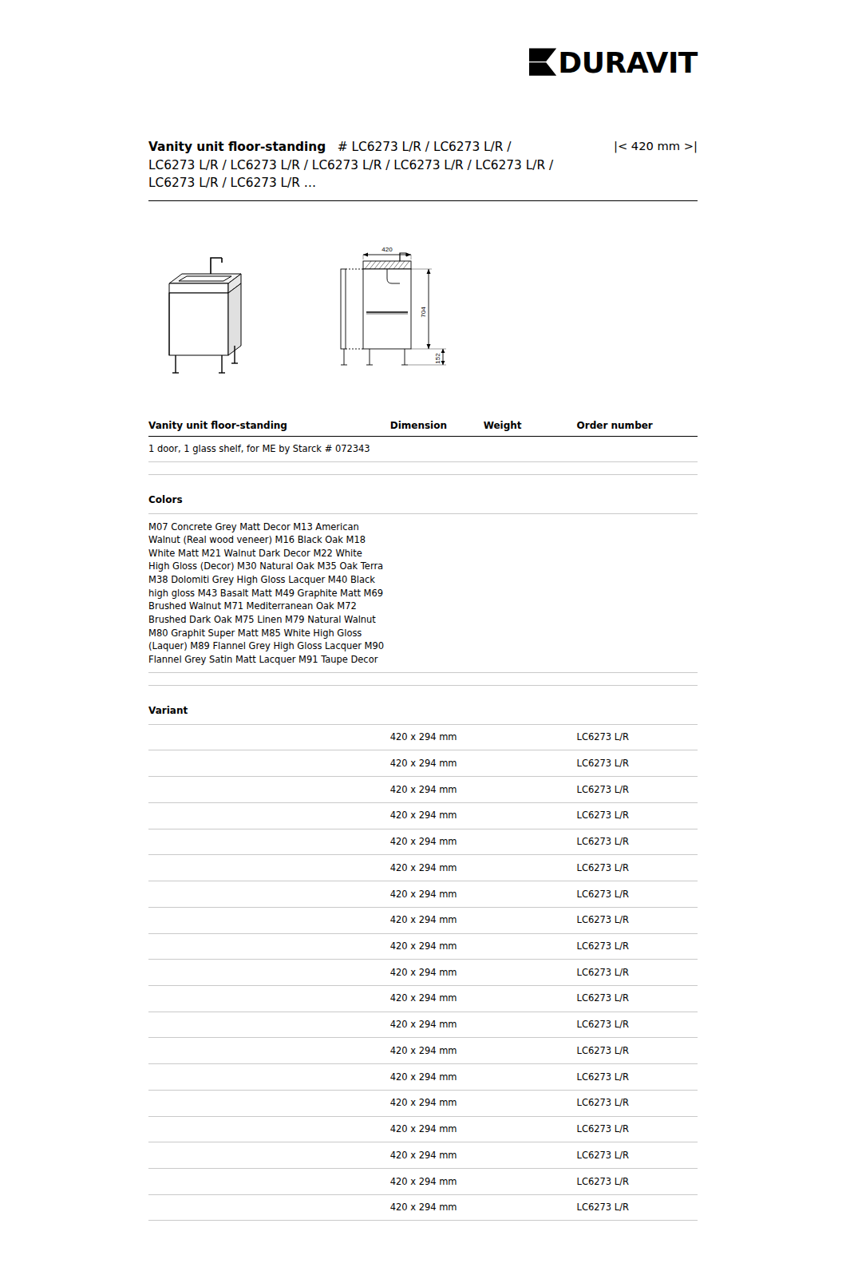DURAVIT
Vanity unit floor-standing # LC6273 L/R / LC6273 L/R / LC6273 L/R / LC6273 L/R / LC6273 L/R / LC6273 L/R / LC6273 L/R / LC6273 L/R / LC6273 L/R …
|< 420 mm >|
420 704 152
| Vanity unit floor-standing | Dimension | Weight | Order number |
| --- | --- | --- | --- |
| 1 door, 1 glass shelf, for ME by Starck # 072343 | | | |
| Colors | | | |
| M07 Concrete Grey Matt Decor M13 American Walnut (Real wood veneer) M16 Black Oak M18 White Matt M21 Walnut Dark Decor M22 White High Gloss (Decor) M30 Natural Oak M35 Oak Terra M38 Dolomiti Grey High Gloss Lacquer M40 Black high gloss M43 Basalt Matt M49 Graphite Matt M69 Brushed Walnut M71 Mediterranean Oak M72 Brushed Dark Oak M75 Linen M79 Natural Walnut M80 Graphit Super Matt M85 White High Gloss (Laquer) M89 Flannel Grey High Gloss Lacquer M90 Flannel Grey Satin Matt Lacquer M91 Taupe Decor | | | |
| Variant | | | |
| | 420 x 294 mm | | LC6273 L/R |
| | 420 x 294 mm | | LC6273 L/R |
| | 420 x 294 mm | | LC6273 L/R |
| | 420 x 294 mm | | LC6273 L/R |
| | 420 x 294 mm | | LC6273 L/R |
| | 420 x 294 mm | | LC6273 L/R |
| | 420 x 294 mm | | LC6273 L/R |
| | 420 x 294 mm | | LC6273 L/R |
| | 420 x 294 mm | | LC6273 L/R |
| | 420 x 294 mm | | LC6273 L/R |
| | 420 x 294 mm | | LC6273 L/R |
| | 420 x 294 mm | | LC6273 L/R |
| | 420 x 294 mm | | LC6273 L/R |
| | 420 x 294 mm | | LC6273 L/R |
| | 420 x 294 mm | | LC6273 L/R |
| | 420 x 294 mm | | LC6273 L/R |
| | 420 x 294 mm | | LC6273 L/R |
| | 420 x 294 mm | | LC6273 L/R |
| | 420 x 294 mm | | LC6273 L/R |